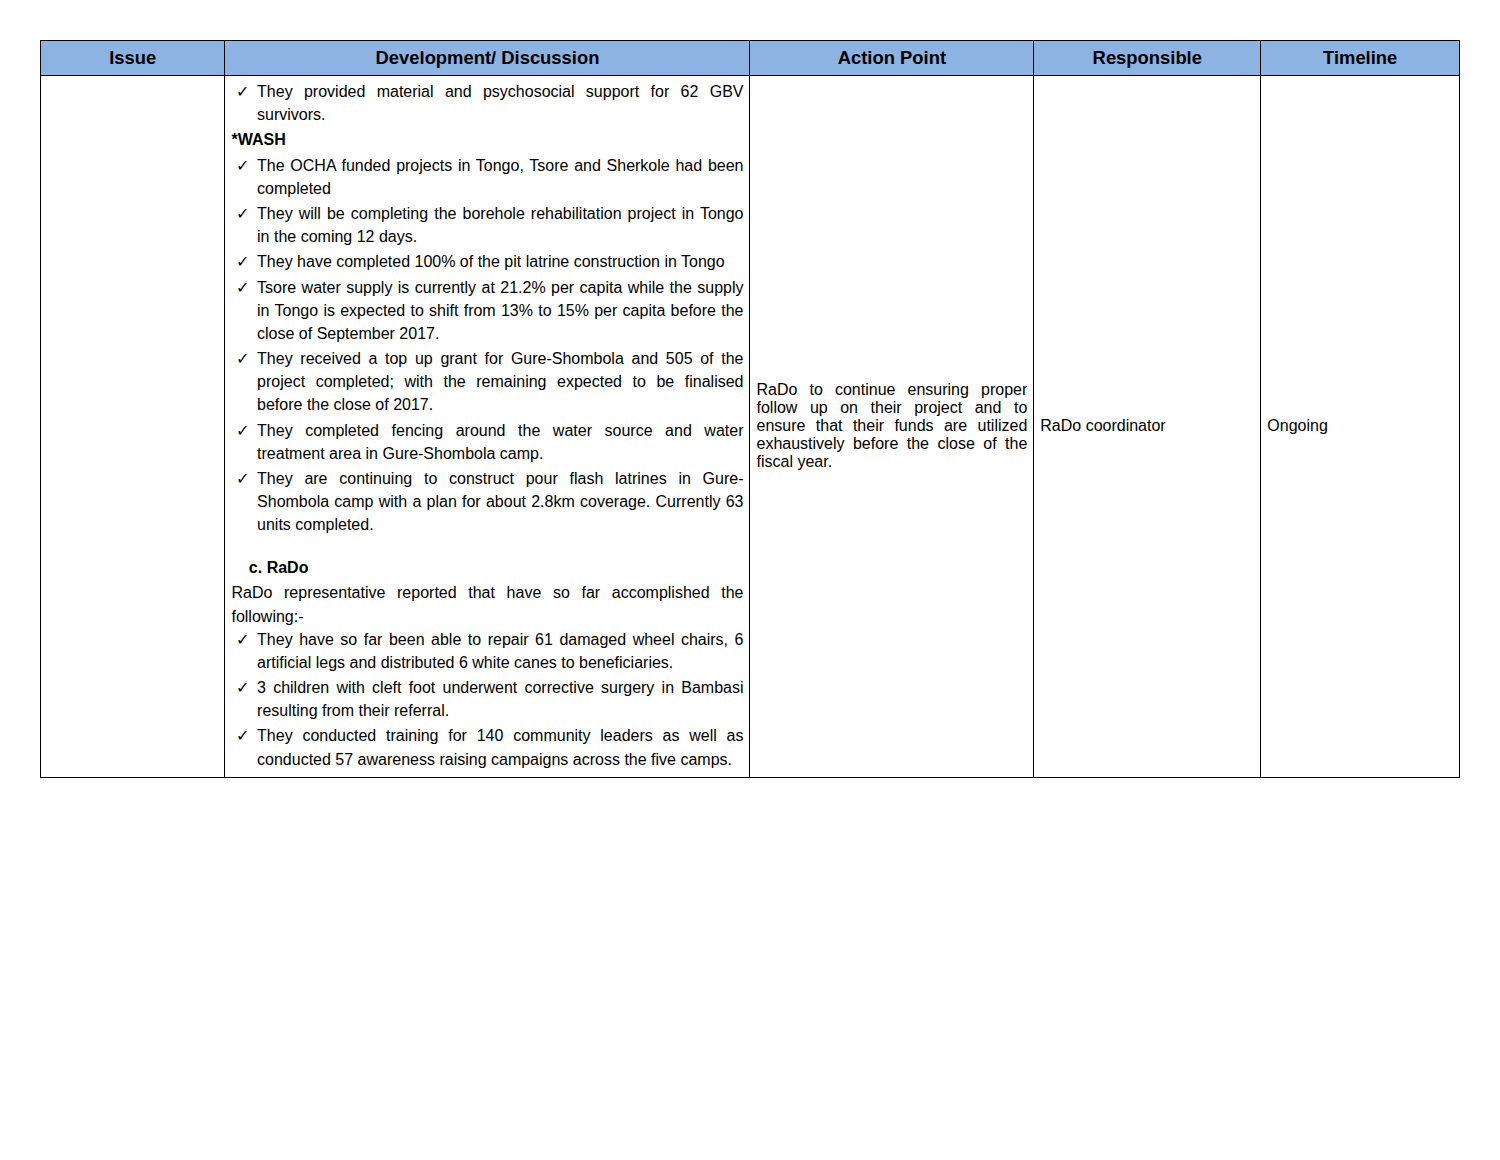| Issue | Development/ Discussion | Action Point | Responsible | Timeline |
| --- | --- | --- | --- | --- |
| | They provided material and psychosocial support for 62 GBV survivors. *WASH The OCHA funded projects in Tongo, Tsore and Sherkole had been completed They will be completing the borehole rehabilitation project in Tongo in the coming 12 days. They have completed 100% of the pit latrine construction in Tongo Tsore water supply is currently at 21.2% per capita while the supply in Tongo is expected to shift from 13% to 15% per capita before the close of September 2017. They received a top up grant for Gure-Shombola and 505 of the project completed; with the remaining expected to be finalised before the close of 2017. They completed fencing around the water source and water treatment area in Gure-Shombola camp. They are continuing to construct pour flash latrines in Gure-Shombola camp with a plan for about 2.8km coverage. Currently 63 units completed. RaDo RaDo representative reported that have so far accomplished the following:- They have so far been able to repair 61 damaged wheel chairs, 6 artificial legs and distributed 6 white canes to beneficiaries. 3 children with cleft foot underwent corrective surgery in Bambasi resulting from their referral. They conducted training for 140 community leaders as well as conducted 57 awareness raising campaigns across the five camps. | RaDo to continue ensuring proper follow up on their project and to ensure that their funds are utilized exhaustively before the close of the fiscal year. | RaDo coordinator | Ongoing |